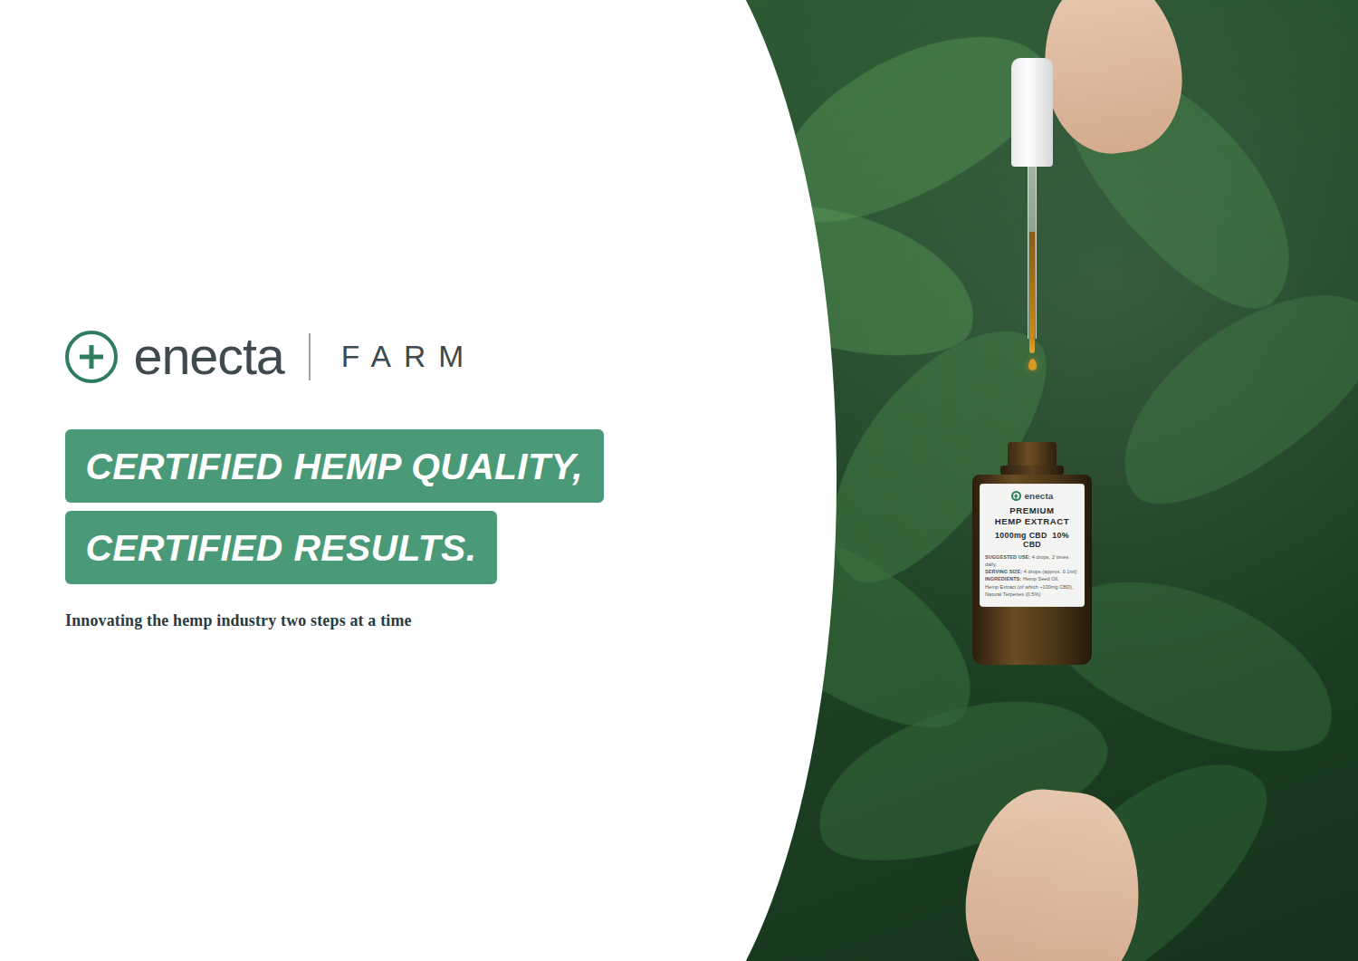enecta FARM
Certified hemp quality,
Certified results.
Innovating the hemp industry two steps at a time
enecta
Premium
Hemp Extract
1000mg CBD 10% CBD
SUGGESTED USE: 4 drops, 2 times daily.
SERVING SIZE: 4 drops (approx. 0.1ml)
INGREDIENTS: Hemp Seed Oil,
Hemp Extract (of which ~100mg CBD),
Natural Terpenes (0.5%)